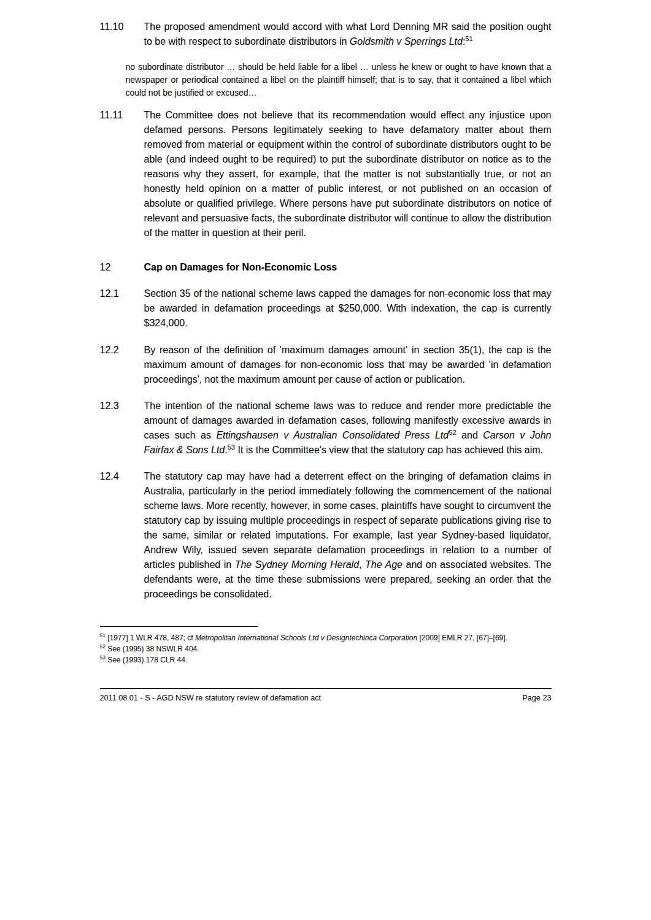11.10
The proposed amendment would accord with what Lord Denning MR said the position ought to be with respect to subordinate distributors in Goldsmith v Sperrings Ltd:51
no subordinate distributor … should be held liable for a libel … unless he knew or ought to have known that a newspaper or periodical contained a libel on the plaintiff himself; that is to say, that it contained a libel which could not be justified or excused…
11.11
The Committee does not believe that its recommendation would effect any injustice upon defamed persons. Persons legitimately seeking to have defamatory matter about them removed from material or equipment within the control of subordinate distributors ought to be able (and indeed ought to be required) to put the subordinate distributor on notice as to the reasons why they assert, for example, that the matter is not substantially true, or not an honestly held opinion on a matter of public interest, or not published on an occasion of absolute or qualified privilege. Where persons have put subordinate distributors on notice of relevant and persuasive facts, the subordinate distributor will continue to allow the distribution of the matter in question at their peril.
12 Cap on Damages for Non-Economic Loss
12.1
Section 35 of the national scheme laws capped the damages for non-economic loss that may be awarded in defamation proceedings at $250,000. With indexation, the cap is currently $324,000.
12.2
By reason of the definition of 'maximum damages amount' in section 35(1), the cap is the maximum amount of damages for non-economic loss that may be awarded 'in defamation proceedings', not the maximum amount per cause of action or publication.
12.3
The intention of the national scheme laws was to reduce and render more predictable the amount of damages awarded in defamation cases, following manifestly excessive awards in cases such as Ettingshausen v Australian Consolidated Press Ltd52 and Carson v John Fairfax & Sons Ltd.53 It is the Committee's view that the statutory cap has achieved this aim.
12.4
The statutory cap may have had a deterrent effect on the bringing of defamation claims in Australia, particularly in the period immediately following the commencement of the national scheme laws. More recently, however, in some cases, plaintiffs have sought to circumvent the statutory cap by issuing multiple proceedings in respect of separate publications giving rise to the same, similar or related imputations. For example, last year Sydney-based liquidator, Andrew Wily, issued seven separate defamation proceedings in relation to a number of articles published in The Sydney Morning Herald, The Age and on associated websites. The defendants were, at the time these submissions were prepared, seeking an order that the proceedings be consolidated.
51 [1977] 1 WLR 478, 487; cf Metropolitan International Schools Ltd v Designtechinca Corporation [2009] EMLR 27, [67]–[69].
52 See (1995) 38 NSWLR 404.
53 See (1993) 178 CLR 44.
2011 08 01 - S - AGD NSW re statutory review of defamation act Page 23